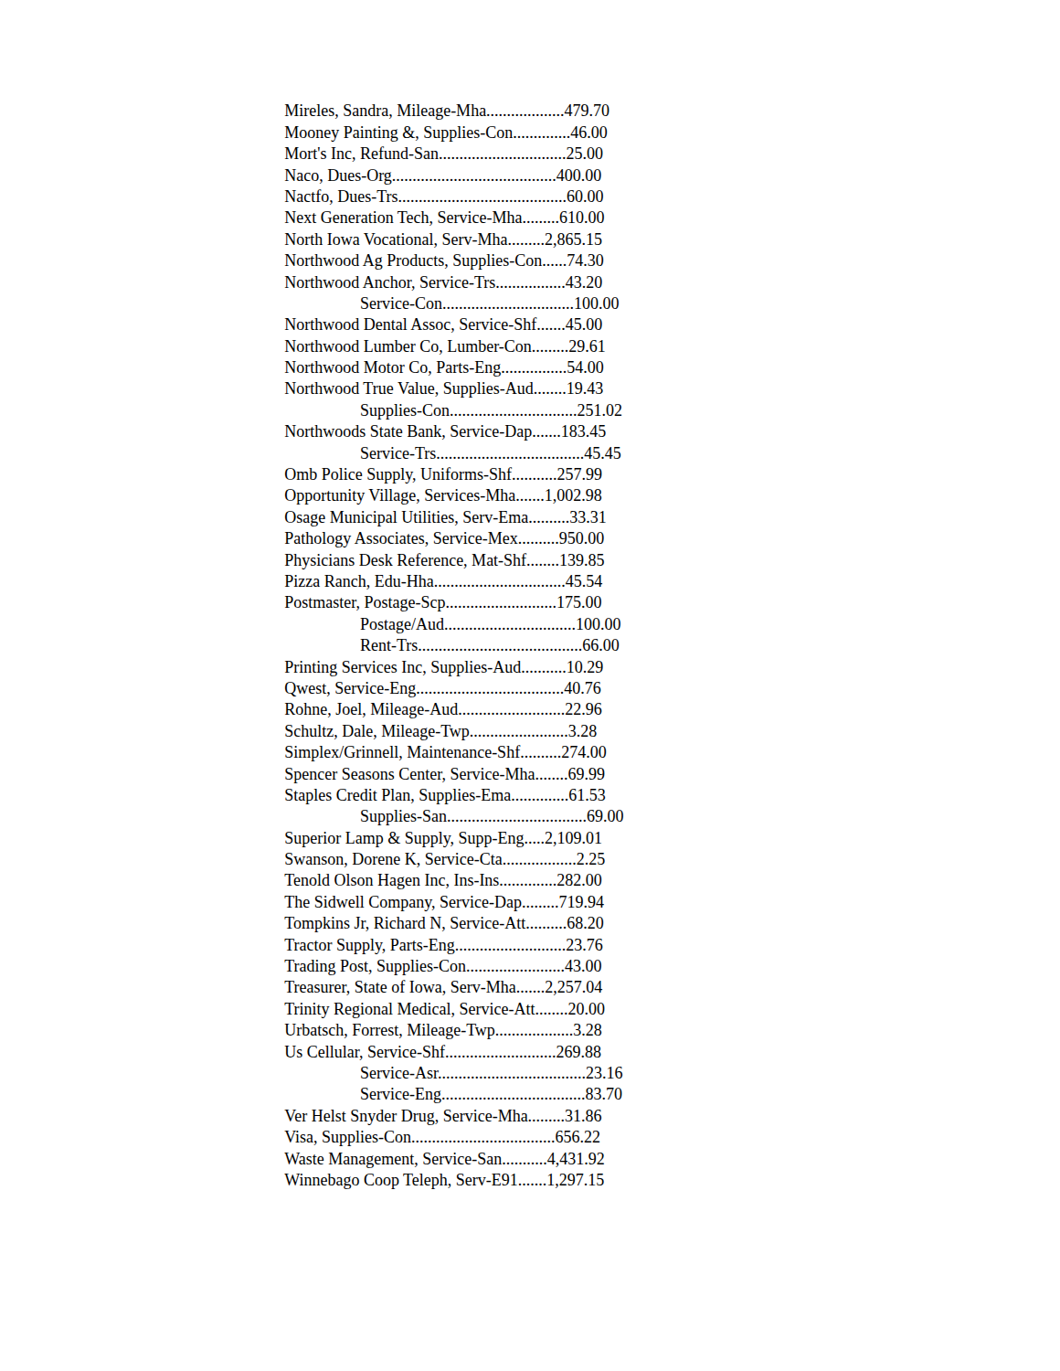Mireles, Sandra, Mileage-Mha...................479.70 Mooney Painting &, Supplies-Con..............46.00 Mort's Inc, Refund-San...............................25.00 Naco, Dues-Org........................................400.00 Nactfo, Dues-Trs.........................................60.00 Next Generation Tech, Service-Mha.........610.00 North Iowa Vocational, Serv-Mha.........2,865.15 Northwood Ag Products, Supplies-Con......74.30 Northwood Anchor, Service-Trs.................43.20 Service-Con................................100.00 Northwood Dental Assoc, Service-Shf.......45.00 Northwood Lumber Co, Lumber-Con.........29.61 Northwood Motor Co, Parts-Eng................54.00 Northwood True Value, Supplies-Aud........19.43 Supplies-Con...............................251.02 Northwoods State Bank, Service-Dap.......183.45 Service-Trs....................................45.45 Omb Police Supply, Uniforms-Shf...........257.99 Opportunity Village, Services-Mha.......1,002.98 Osage Municipal Utilities, Serv-Ema..........33.31 Pathology Associates, Service-Mex..........950.00 Physicians Desk Reference, Mat-Shf........139.85 Pizza Ranch, Edu-Hha................................45.54 Postmaster, Postage-Scp...........................175.00 Postage/Aud................................100.00 Rent-Trs........................................66.00 Printing Services Inc, Supplies-Aud...........10.29 Qwest, Service-Eng....................................40.76 Rohne, Joel, Mileage-Aud..........................22.96 Schultz, Dale, Mileage-Twp........................3.28 Simplex/Grinnell, Maintenance-Shf..........274.00 Spencer Seasons Center, Service-Mha........69.99 Staples Credit Plan, Supplies-Ema..............61.53 Supplies-San..................................69.00 Superior Lamp & Supply, Supp-Eng.....2,109.01 Swanson, Dorene K, Service-Cta..................2.25 Tenold Olson Hagen Inc, Ins-Ins..............282.00 The Sidwell Company, Service-Dap.........719.94 Tompkins Jr, Richard N, Service-Att..........68.20 Tractor Supply, Parts-Eng...........................23.76 Trading Post, Supplies-Con........................43.00 Treasurer, State of Iowa, Serv-Mha.......2,257.04 Trinity Regional Medical, Service-Att........20.00 Urbatsch, Forrest, Mileage-Twp...................3.28 Us Cellular, Service-Shf...........................269.88 Service-Asr....................................23.16 Service-Eng...................................83.70 Ver Helst Snyder Drug, Service-Mha.........31.86 Visa, Supplies-Con...................................656.22 Waste Management, Service-San...........4,431.92 Winnebago Coop Teleph, Serv-E91.......1,297.15